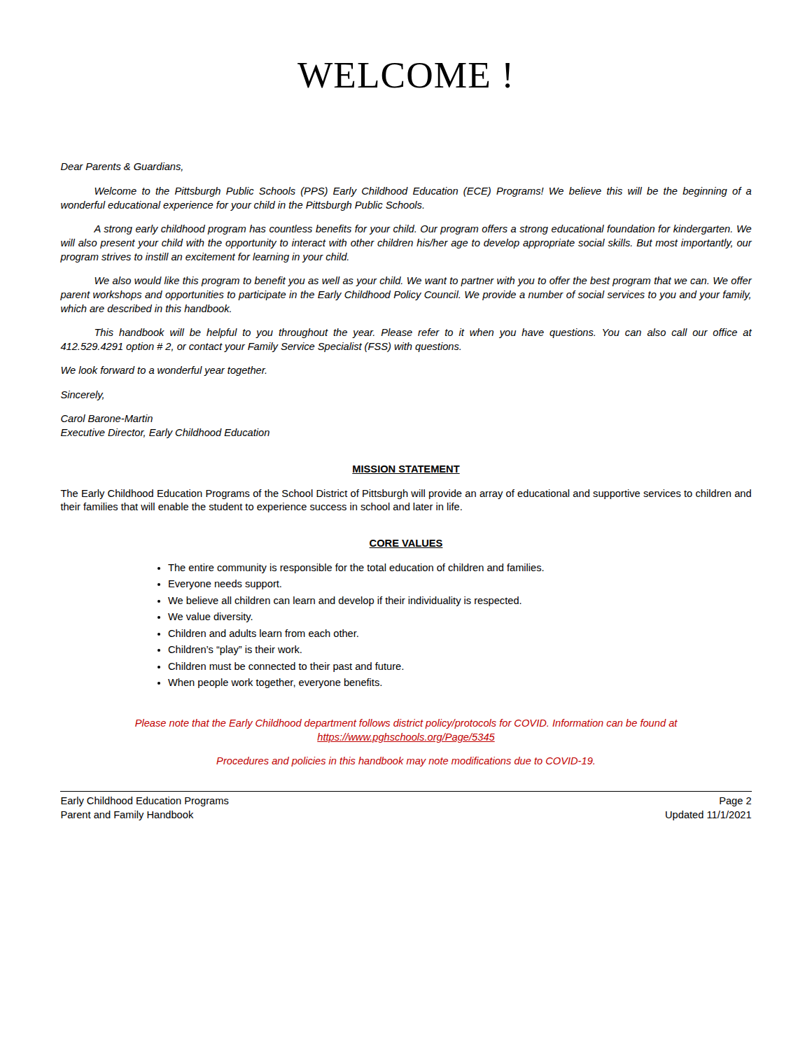WELCOME !
Dear Parents & Guardians,
Welcome to the Pittsburgh Public Schools (PPS) Early Childhood Education (ECE) Programs! We believe this will be the beginning of a wonderful educational experience for your child in the Pittsburgh Public Schools.
A strong early childhood program has countless benefits for your child. Our program offers a strong educational foundation for kindergarten. We will also present your child with the opportunity to interact with other children his/her age to develop appropriate social skills. But most importantly, our program strives to instill an excitement for learning in your child.
We also would like this program to benefit you as well as your child. We want to partner with you to offer the best program that we can. We offer parent workshops and opportunities to participate in the Early Childhood Policy Council. We provide a number of social services to you and your family, which are described in this handbook.
This handbook will be helpful to you throughout the year. Please refer to it when you have questions. You can also call our office at 412.529.4291 option # 2, or contact your Family Service Specialist (FSS) with questions.
We look forward to a wonderful year together.
Sincerely,
Carol Barone-Martin
Executive Director, Early Childhood Education
MISSION STATEMENT
The Early Childhood Education Programs of the School District of Pittsburgh will provide an array of educational and supportive services to children and their families that will enable the student to experience success in school and later in life.
CORE VALUES
The entire community is responsible for the total education of children and families.
Everyone needs support.
We believe all children can learn and develop if their individuality is respected.
We value diversity.
Children and adults learn from each other.
Children’s “play” is their work.
Children must be connected to their past and future.
When people work together, everyone benefits.
Please note that the Early Childhood department follows district policy/protocols for COVID. Information can be found at https://www.pghschools.org/Page/5345
Procedures and policies in this handbook may note modifications due to COVID-19.
| Early Childhood Education Programs | Page 2 |
| Parent and Family Handbook | Updated 11/1/2021 |